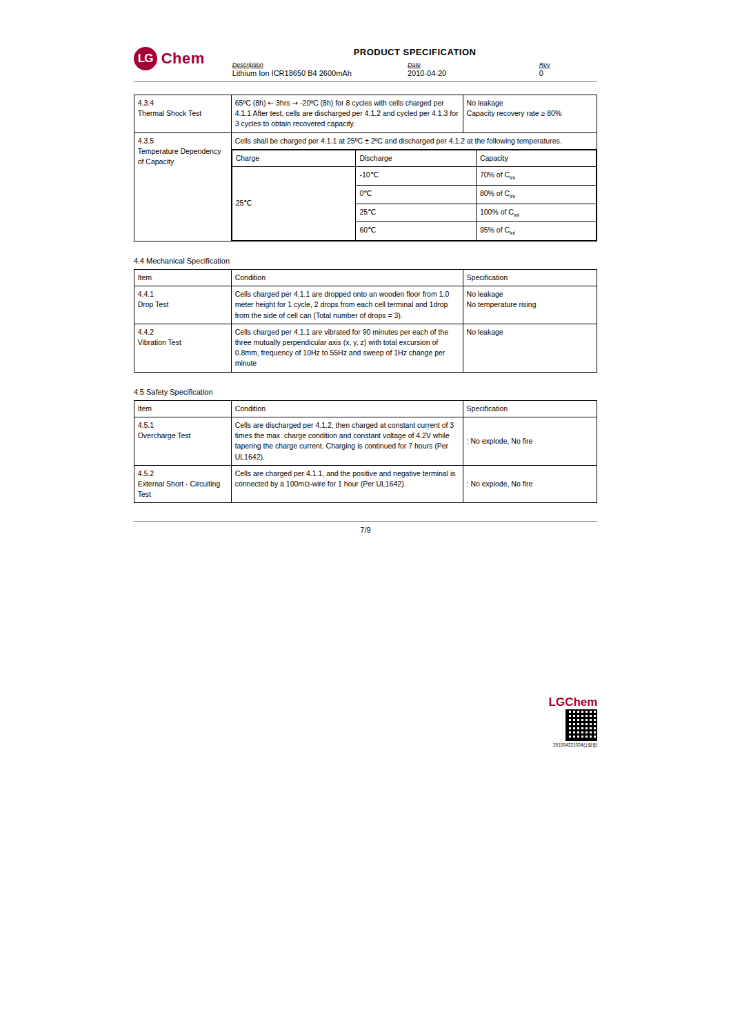LG
Chem
PRODUCT SPECIFICATION
Description Lithium Ion ICR18650 B4 2600mAh
Date 2010-04-20
Rev 0
| 4.3.4 Thermal Shock Test | 65ºC (8h) ← 3hrs → -20ºC (8h) for 8 cycles with cells charged per 4.1.1 After test, cells are discharged per 4.1.2 and cycled per 4.1.3 for 3 cycles to obtain recovered capacity. | No leakage Capacity recovery rate ≥ 80% |
| 4.3.5 Temperature Dependency of Capacity | Cells shall be charged per 4.1.1 at 25ºC ± 2ºC and discharged per 4.1.2 at the following temperatures. |
| / Charge / Discharge / Capacity / / 25℃ / -10℃ / 70% of C ini / / 0℃ / 80% of C ini / / 25℃ / 100% of C ini / / 60℃ / 95% of C ini / |
4.4 Mechanical Specification
| Item | Condition | Specification |
| 4.4.1 Drop Test | Cells charged per 4.1.1 are dropped onto an wooden floor from 1.0 meter height for 1 cycle, 2 drops from each cell terminal and 1drop from the side of cell can (Total number of drops = 3). | No leakage No temperature rising |
| 4.4.2 Vibration Test | Cells charged per 4.1.1 are vibrated for 90 minutes per each of the three mutually perpendicular axis (x, y, z) with total excursion of 0.8mm, frequency of 10Hz to 55Hz and sweep of 1Hz change per minute | No leakage |
4.5 Safety Specification
| Item | Condition | Specification |
| 4.5.1 Overcharge Test | Cells are discharged per 4.1.2, then charged at constant current of 3 times the max. charge condition and constant voltage of 4.2V while tapering the charge current. Charging is continued for 7 hours (Per UL1642). | : No explode, No fire |
| 4.5.2 External Short - Circuiting Test | Cells are charged per 4.1.1, and the positive and negative terminal is connected by a 100mΩ-wire for 1 hour (Per UL1642). | : No explode, No fire |
7/9
LGChem
201004221024십할함